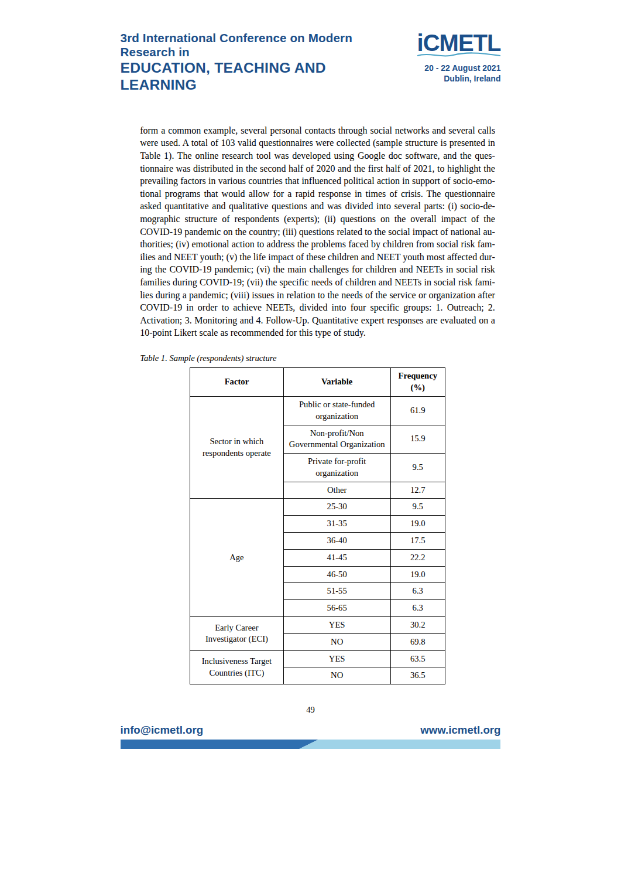3rd International Conference on Modern Research in
EDUCATION, TEACHING AND LEARNING
iCMETL
20 - 22 August 2021
Dublin, Ireland
form a common example, several personal contacts through social networks and several calls were used. A total of 103 valid questionnaires were collected (sample structure is presented in Table 1). The online research tool was developed using Google doc software, and the questionnaire was distributed in the second half of 2020 and the first half of 2021, to highlight the prevailing factors in various countries that influenced political action in support of socio-emotional programs that would allow for a rapid response in times of crisis. The questionnaire asked quantitative and qualitative questions and was divided into several parts: (i) socio-demographic structure of respondents (experts); (ii) questions on the overall impact of the COVID-19 pandemic on the country; (iii) questions related to the social impact of national authorities; (iv) emotional action to address the problems faced by children from social risk families and NEET youth; (v) the life impact of these children and NEET youth most affected during the COVID-19 pandemic; (vi) the main challenges for children and NEETs in social risk families during COVID-19; (vii) the specific needs of children and NEETs in social risk families during a pandemic; (viii) issues in relation to the needs of the service or organization after COVID-19 in order to achieve NEETs, divided into four specific groups: 1. Outreach; 2. Activation; 3. Monitoring and 4. Follow-Up. Quantitative expert responses are evaluated on a 10-point Likert scale as recommended for this type of study.
Table 1. Sample (respondents) structure
| Factor | Variable | Frequency (%) |
| --- | --- | --- |
| Sector in which respondents operate | Public or state-funded organization | 61.9 |
| Non-profit/Non Governmental Organization | 15.9 |
| Private for-profit organization | 9.5 |
| Other | 12.7 |
| Age | 25-30 | 9.5 |
| 31-35 | 19.0 |
| 36-40 | 17.5 |
| 41-45 | 22.2 |
| 46-50 | 19.0 |
| 51-55 | 6.3 |
| 56-65 | 6.3 |
| Early Career Investigator (ECI) | YES | 30.2 |
| NO | 69.8 |
| Inclusiveness Target Countries (ITC) | YES | 63.5 |
| NO | 36.5 |
49
info@icmetl.org www.icmetl.org